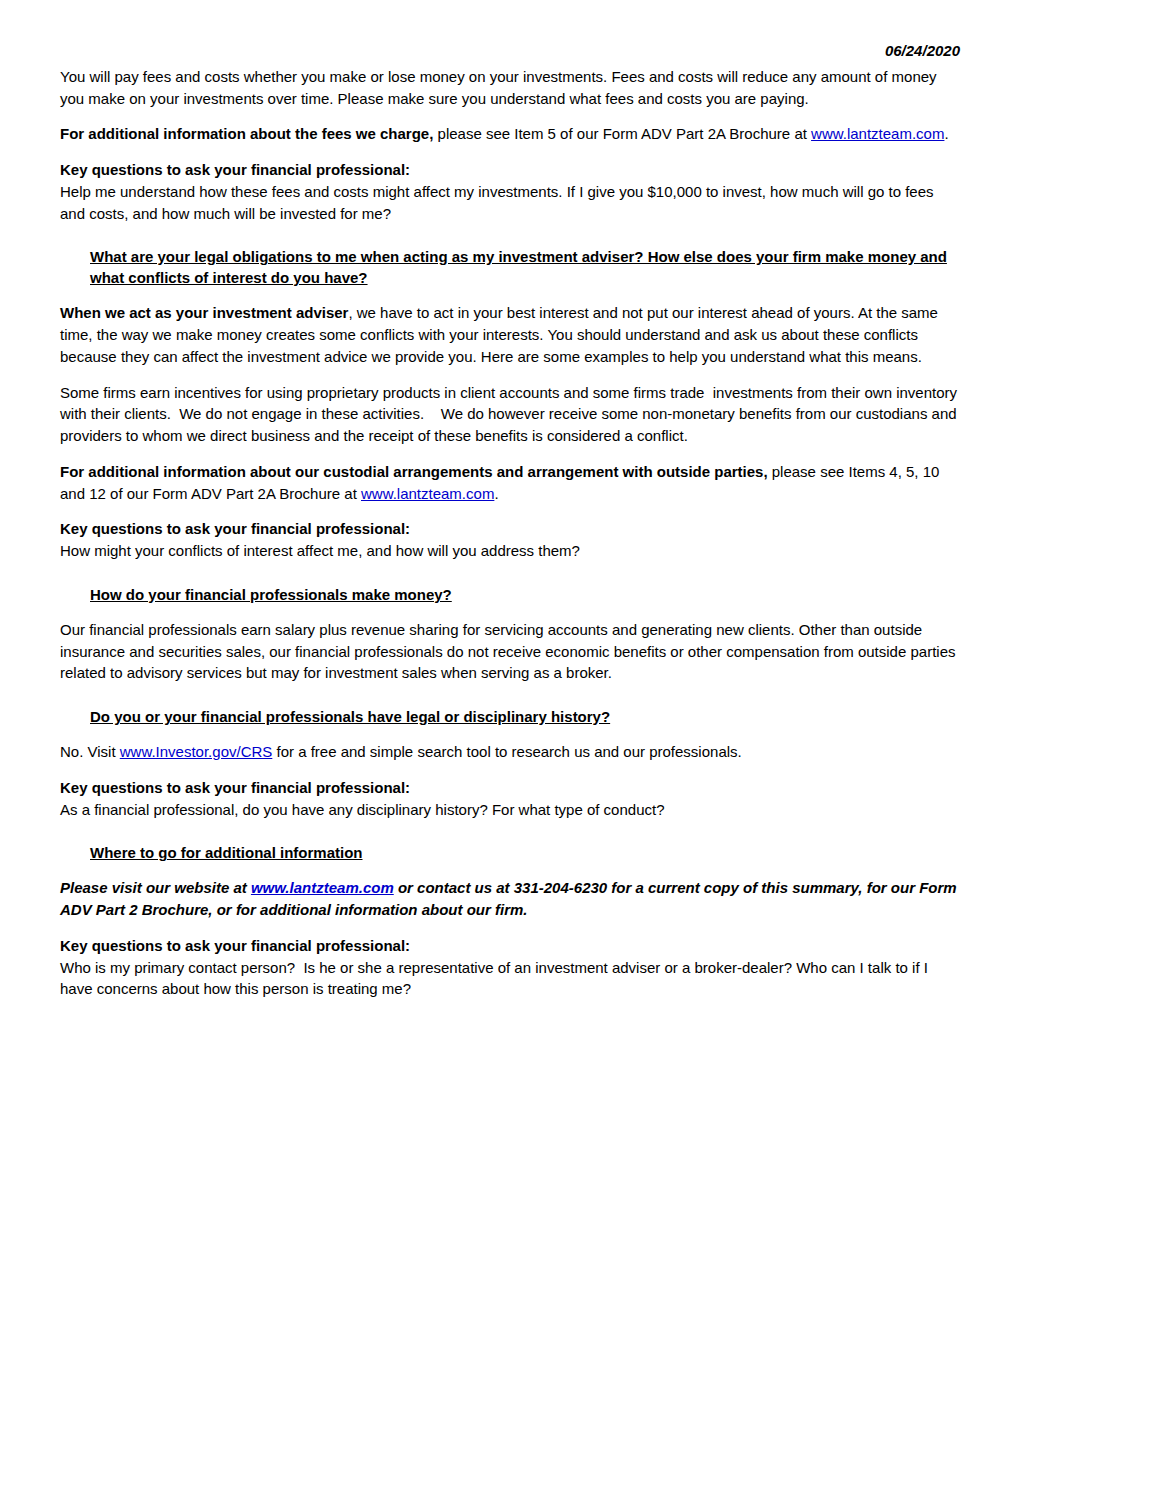06/24/2020
You will pay fees and costs whether you make or lose money on your investments. Fees and costs will reduce any amount of money you make on your investments over time. Please make sure you understand what fees and costs you are paying.
For additional information about the fees we charge, please see Item 5 of our Form ADV Part 2A Brochure at www.lantzteam.com.
Key questions to ask your financial professional:
Help me understand how these fees and costs might affect my investments. If I give you $10,000 to invest, how much will go to fees and costs, and how much will be invested for me?
What are your legal obligations to me when acting as my investment adviser? How else does your firm make money and what conflicts of interest do you have?
When we act as your investment adviser, we have to act in your best interest and not put our interest ahead of yours. At the same time, the way we make money creates some conflicts with your interests. You should understand and ask us about these conflicts because they can affect the investment advice we provide you. Here are some examples to help you understand what this means.
Some firms earn incentives for using proprietary products in client accounts and some firms trade investments from their own inventory with their clients. We do not engage in these activities. We do however receive some non-monetary benefits from our custodians and providers to whom we direct business and the receipt of these benefits is considered a conflict.
For additional information about our custodial arrangements and arrangement with outside parties, please see Items 4, 5, 10 and 12 of our Form ADV Part 2A Brochure at www.lantzteam.com.
Key questions to ask your financial professional:
How might your conflicts of interest affect me, and how will you address them?
How do your financial professionals make money?
Our financial professionals earn salary plus revenue sharing for servicing accounts and generating new clients. Other than outside insurance and securities sales, our financial professionals do not receive economic benefits or other compensation from outside parties related to advisory services but may for investment sales when serving as a broker.
Do you or your financial professionals have legal or disciplinary history?
No. Visit www.Investor.gov/CRS for a free and simple search tool to research us and our professionals.
Key questions to ask your financial professional:
As a financial professional, do you have any disciplinary history? For what type of conduct?
Where to go for additional information
Please visit our website at www.lantzteam.com or contact us at 331-204-6230 for a current copy of this summary, for our Form ADV Part 2 Brochure, or for additional information about our firm.
Key questions to ask your financial professional:
Who is my primary contact person? Is he or she a representative of an investment adviser or a broker-dealer? Who can I talk to if I have concerns about how this person is treating me?